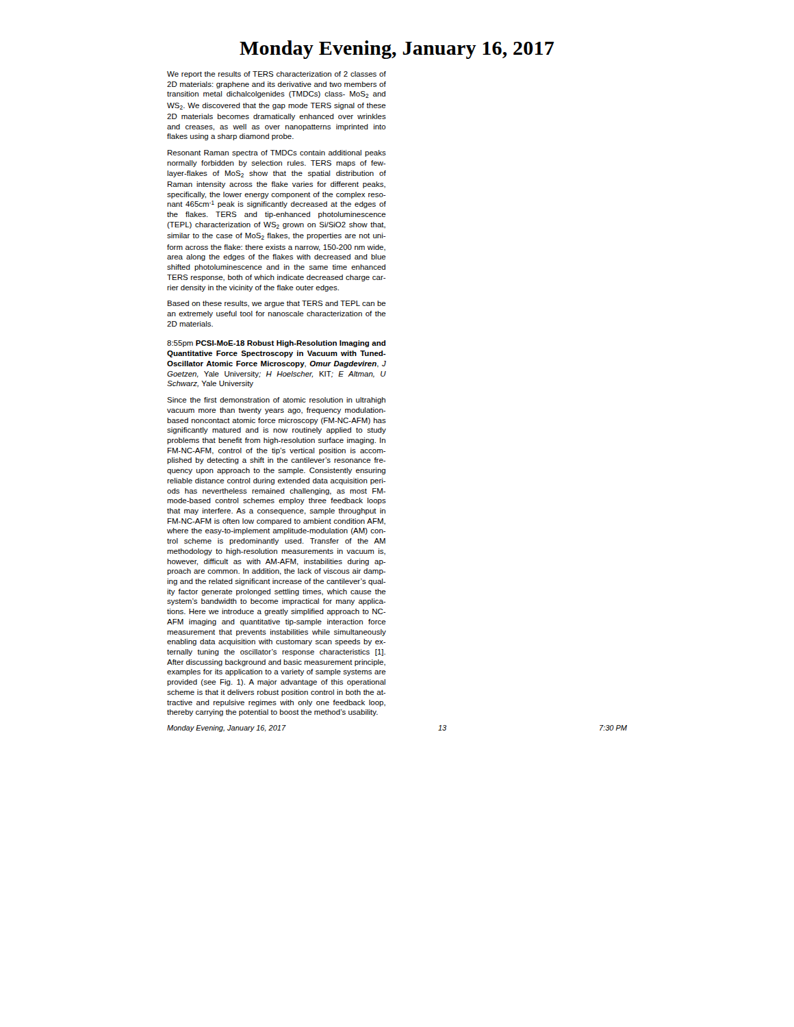Monday Evening, January 16, 2017
We report the results of TERS characterization of 2 classes of 2D materials: graphene and its derivative and two members of transition metal dichalcolgenides (TMDCs) class- MoS2 and WS2. We discovered that the gap mode TERS signal of these 2D materials becomes dramatically enhanced over wrinkles and creases, as well as over nanopatterns imprinted into flakes using a sharp diamond probe.
Resonant Raman spectra of TMDCs contain additional peaks normally forbidden by selection rules. TERS maps of few-layer-flakes of MoS2 show that the spatial distribution of Raman intensity across the flake varies for different peaks, specifically, the lower energy component of the complex resonant 465cm-1 peak is significantly decreased at the edges of the flakes. TERS and tip-enhanced photoluminescence (TEPL) characterization of WS2 grown on Si/SiO2 show that, similar to the case of MoS2 flakes, the properties are not uniform across the flake: there exists a narrow, 150-200 nm wide, area along the edges of the flakes with decreased and blue shifted photoluminescence and in the same time enhanced TERS response, both of which indicate decreased charge carrier density in the vicinity of the flake outer edges.
Based on these results, we argue that TERS and TEPL can be an extremely useful tool for nanoscale characterization of the 2D materials.
8:55pm PCSI-MoE-18 Robust High-Resolution Imaging and Quantitative Force Spectroscopy in Vacuum with Tuned-Oscillator Atomic Force Microscopy, Omur Dagdeviren, J Goetzen, Yale University; H Hoelscher, KIT; E Altman, U Schwarz, Yale University
Since the first demonstration of atomic resolution in ultrahigh vacuum more than twenty years ago, frequency modulation-based noncontact atomic force microscopy (FM-NC-AFM) has significantly matured and is now routinely applied to study problems that benefit from high-resolution surface imaging. In FM-NC-AFM, control of the tip’s vertical position is accomplished by detecting a shift in the cantilever’s resonance frequency upon approach to the sample. Consistently ensuring reliable distance control during extended data acquisition periods has nevertheless remained challenging, as most FM-mode-based control schemes employ three feedback loops that may interfere. As a consequence, sample throughput in FM-NC-AFM is often low compared to ambient condition AFM, where the easy-to-implement amplitude-modulation (AM) control scheme is predominantly used. Transfer of the AM methodology to high-resolution measurements in vacuum is, however, difficult as with AM-AFM, instabilities during approach are common. In addition, the lack of viscous air damping and the related significant increase of the cantilever’s quality factor generate prolonged settling times, which cause the system’s bandwidth to become impractical for many applications. Here we introduce a greatly simplified approach to NC-AFM imaging and quantitative tip-sample interaction force measurement that prevents instabilities while simultaneously enabling data acquisition with customary scan speeds by externally tuning the oscillator’s response characteristics [1]. After discussing background and basic measurement principle, examples for its application to a variety of sample systems are provided (see Fig. 1). A major advantage of this operational scheme is that it delivers robust position control in both the attractive and repulsive regimes with only one feedback loop, thereby carrying the potential to boost the method’s usability.
Monday Evening, January 16, 2017
13
7:30 PM